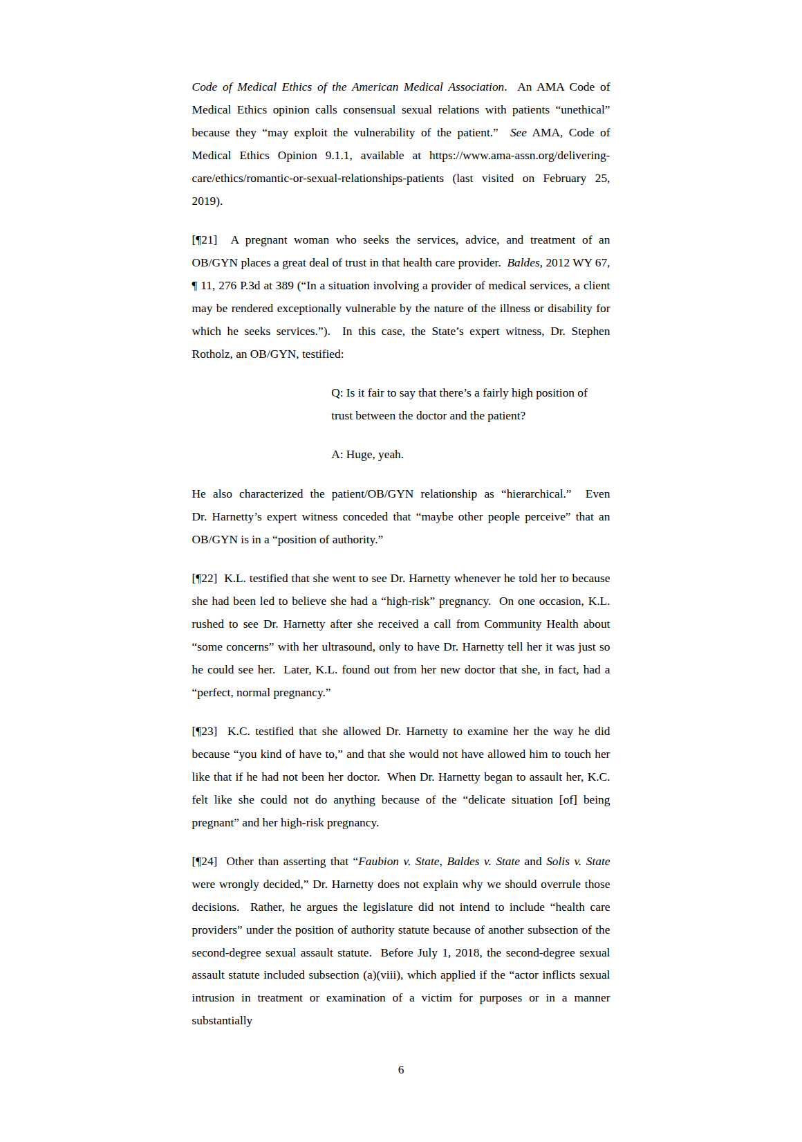Code of Medical Ethics of the American Medical Association. An AMA Code of Medical Ethics opinion calls consensual sexual relations with patients “unethical” because they “may exploit the vulnerability of the patient.” See AMA, Code of Medical Ethics Opinion 9.1.1, available at https://www.ama-assn.org/delivering-care/ethics/romantic-or-sexual-relationships-patients (last visited on February 25, 2019).
[¶21] A pregnant woman who seeks the services, advice, and treatment of an OB/GYN places a great deal of trust in that health care provider. Baldes, 2012 WY 67, ¶ 11, 276 P.3d at 389 (“In a situation involving a provider of medical services, a client may be rendered exceptionally vulnerable by the nature of the illness or disability for which he seeks services.”). In this case, the State’s expert witness, Dr. Stephen Rotholz, an OB/GYN, testified:
Q: Is it fair to say that there’s a fairly high position of trust between the doctor and the patient?
A: Huge, yeah.
He also characterized the patient/OB/GYN relationship as “hierarchical.” Even Dr. Harnetty’s expert witness conceded that “maybe other people perceive” that an OB/GYN is in a “position of authority.”
[¶22] K.L. testified that she went to see Dr. Harnetty whenever he told her to because she had been led to believe she had a “high-risk” pregnancy. On one occasion, K.L. rushed to see Dr. Harnetty after she received a call from Community Health about “some concerns” with her ultrasound, only to have Dr. Harnetty tell her it was just so he could see her. Later, K.L. found out from her new doctor that she, in fact, had a “perfect, normal pregnancy.”
[¶23] K.C. testified that she allowed Dr. Harnetty to examine her the way he did because “you kind of have to,” and that she would not have allowed him to touch her like that if he had not been her doctor. When Dr. Harnetty began to assault her, K.C. felt like she could not do anything because of the “delicate situation [of] being pregnant” and her high-risk pregnancy.
[¶24] Other than asserting that “Faubion v. State, Baldes v. State and Solis v. State were wrongly decided,” Dr. Harnetty does not explain why we should overrule those decisions. Rather, he argues the legislature did not intend to include “health care providers” under the position of authority statute because of another subsection of the second-degree sexual assault statute. Before July 1, 2018, the second-degree sexual assault statute included subsection (a)(viii), which applied if the “actor inflicts sexual intrusion in treatment or examination of a victim for purposes or in a manner substantially
6